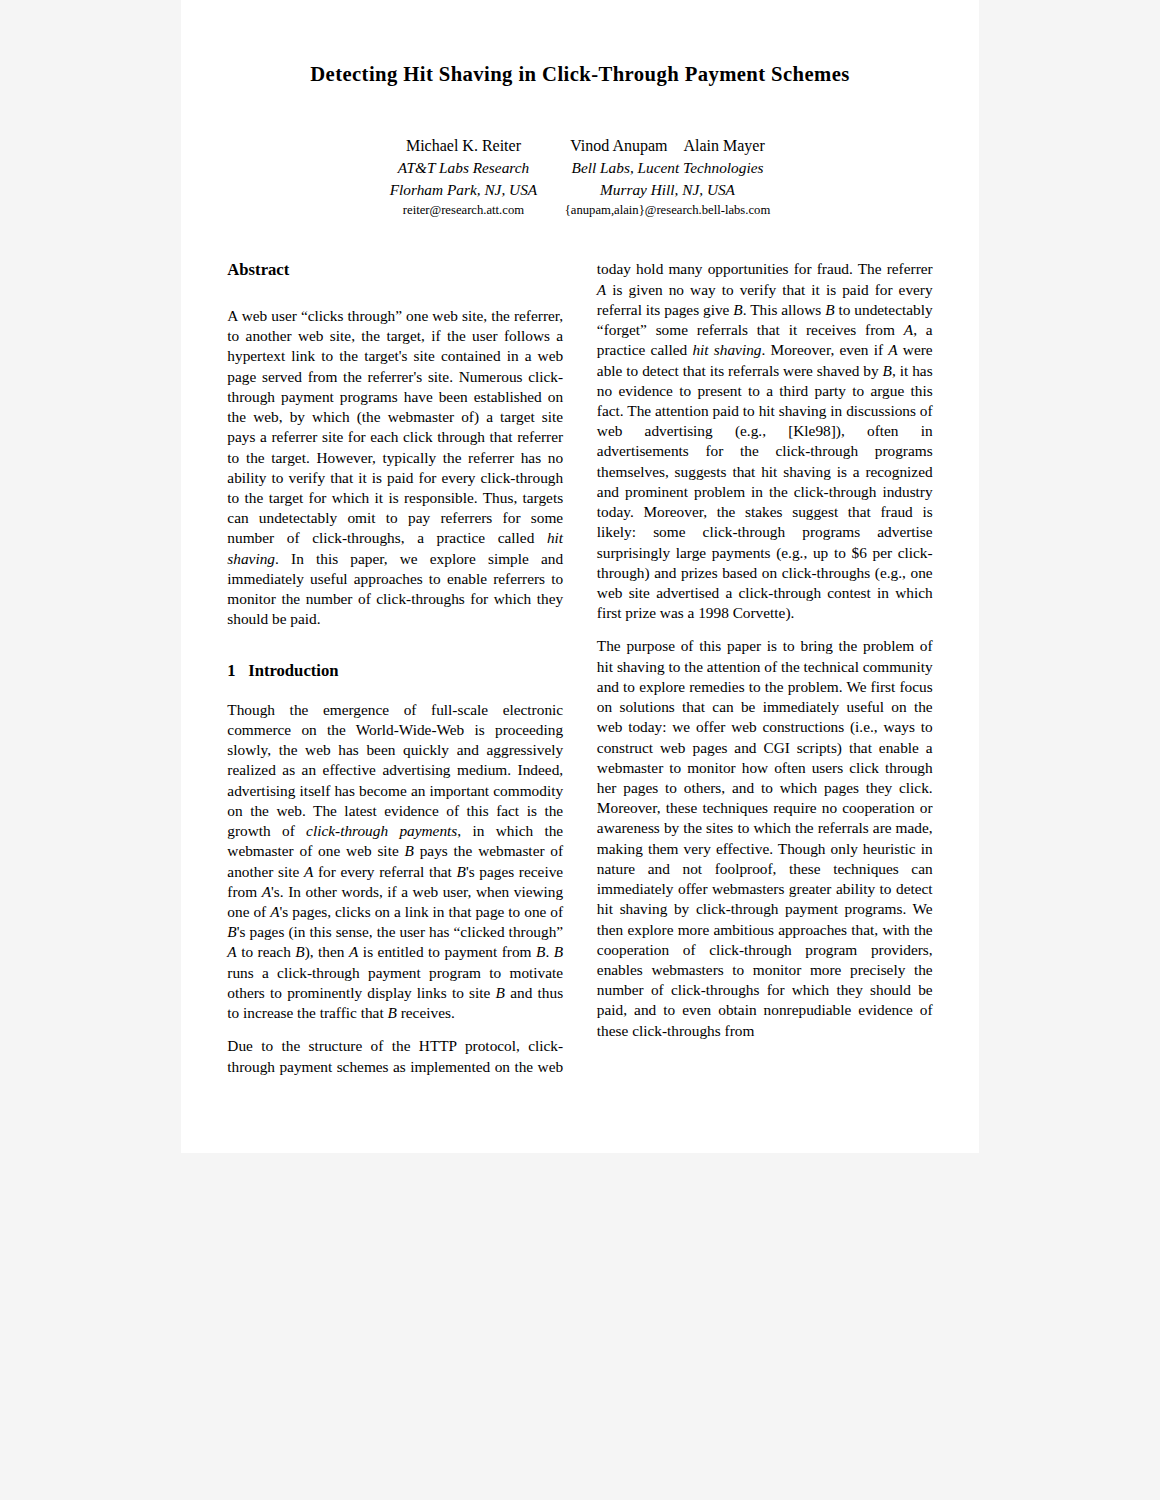Detecting Hit Shaving in Click-Through Payment Schemes
| Michael K. Reiter AT&T Labs Research Florham Park, NJ, USA reiter@research.att.com | Vinod Anupam Alain Mayer Bell Labs, Lucent Technologies Murray Hill, NJ, USA {anupam,alain}@research.bell-labs.com |
Abstract
A web user “clicks through” one web site, the referrer, to another web site, the target, if the user follows a hypertext link to the target's site contained in a web page served from the referrer's site. Numerous click-through payment programs have been established on the web, by which (the webmaster of) a target site pays a referrer site for each click through that referrer to the target. However, typically the referrer has no ability to verify that it is paid for every click-through to the target for which it is responsible. Thus, targets can undetectably omit to pay referrers for some number of click-throughs, a practice called hit shaving. In this paper, we explore simple and immediately useful approaches to enable referrers to monitor the number of click-throughs for which they should be paid.
1 Introduction
Though the emergence of full-scale electronic commerce on the World-Wide-Web is proceeding slowly, the web has been quickly and aggressively realized as an effective advertising medium. Indeed, advertising itself has become an important commodity on the web. The latest evidence of this fact is the growth of click-through payments, in which the webmaster of one web site B pays the webmaster of another site A for every referral that B's pages receive from A's. In other words, if a web user, when viewing one of A's pages, clicks on a link in that page to one of B's pages (in this sense, the user has “clicked through” A to reach B), then A is entitled to payment from B. B runs a click-through payment program to motivate others to prominently display links to site B and thus to increase the traffic that B receives.
Due to the structure of the HTTP protocol, click-through payment schemes as implemented on the web today hold many opportunities for fraud. The referrer A is given no way to verify that it is paid for every referral its pages give B. This allows B to undetectably “forget” some referrals that it receives from A, a practice called hit shaving. Moreover, even if A were able to detect that its referrals were shaved by B, it has no evidence to present to a third party to argue this fact. The attention paid to hit shaving in discussions of web advertising (e.g., [Kle98]), often in advertisements for the click-through programs themselves, suggests that hit shaving is a recognized and prominent problem in the click-through industry today. Moreover, the stakes suggest that fraud is likely: some click-through programs advertise surprisingly large payments (e.g., up to $6 per click-through) and prizes based on click-throughs (e.g., one web site advertised a click-through contest in which first prize was a 1998 Corvette).
The purpose of this paper is to bring the problem of hit shaving to the attention of the technical community and to explore remedies to the problem. We first focus on solutions that can be immediately useful on the web today: we offer web constructions (i.e., ways to construct web pages and CGI scripts) that enable a webmaster to monitor how often users click through her pages to others, and to which pages they click. Moreover, these techniques require no cooperation or awareness by the sites to which the referrals are made, making them very effective. Though only heuristic in nature and not foolproof, these techniques can immediately offer webmasters greater ability to detect hit shaving by click-through payment programs. We then explore more ambitious approaches that, with the cooperation of click-through program providers, enables webmasters to monitor more precisely the number of click-throughs for which they should be paid, and to even obtain nonrepudiable evidence of these click-throughs from